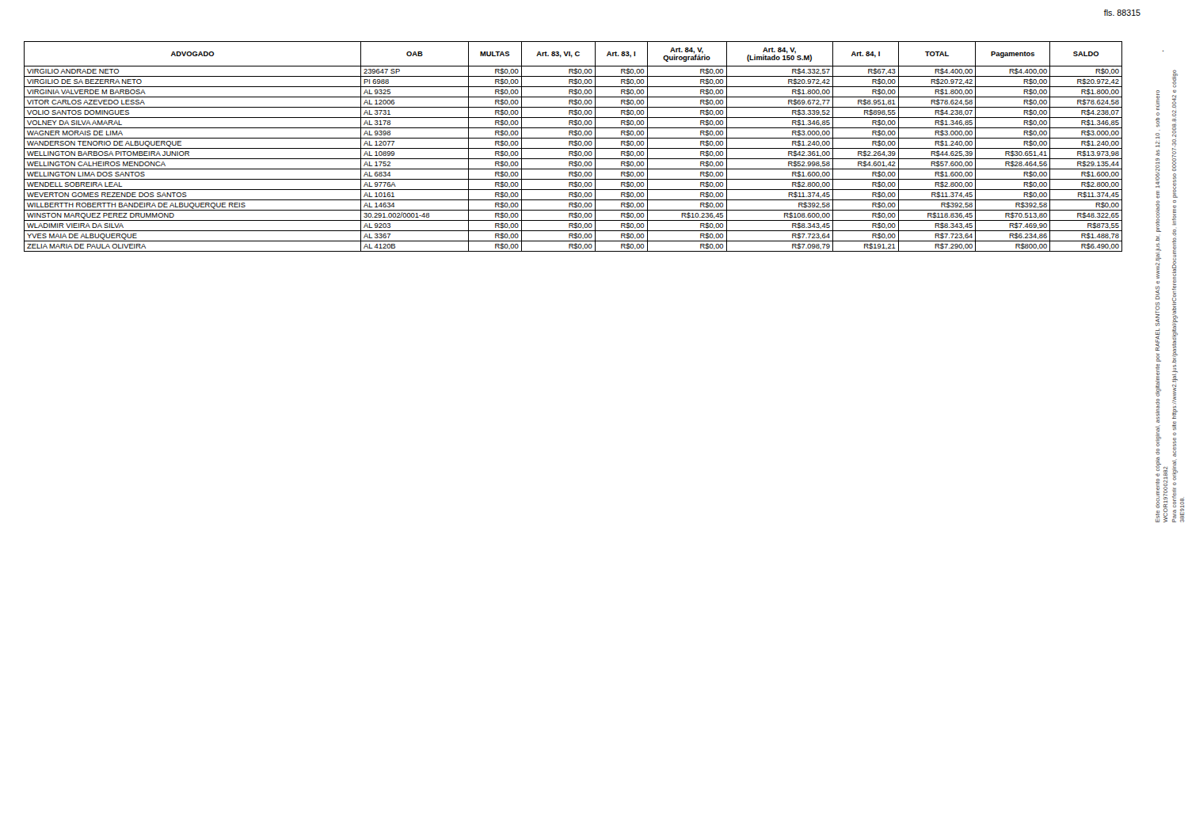fls. 88315
.
Este documento é cópia do original, assinado digitalmente por RAFAEL SANTOS DIAS e www2.tjal.jus.br, protocolado em 14/06/2019 às 12:10 , sob o número WCOR19700021882
Para conferir o original, acesse o site https://www2.tjal.jus.br/pastadigital/pg/abrirConferenciaDocumento.do, informe o processo 0000707-30.2008.8.02.0042 e código 38E9108.
| ADVOGADO | OAB | MULTAS | Art. 83, VI, C | Art. 83, I | Art. 84, V, Quirografário | Art. 84, V, (Limitado 150 S.M) | Art. 84, I | TOTAL | Pagamentos | SALDO |
| --- | --- | --- | --- | --- | --- | --- | --- | --- | --- | --- |
| VIRGILIO ANDRADE NETO | 239647 SP | R$0,00 | R$0,00 | R$0,00 | R$0,00 | R$4.332,57 | R$67,43 | R$4.400,00 | R$4.400,00 | R$0,00 |
| VIRGILIO DE SA BEZERRA NETO | PI 6988 | R$0,00 | R$0,00 | R$0,00 | R$0,00 | R$20.972,42 | R$0,00 | R$20.972,42 | R$0,00 | R$20.972,42 |
| VIRGINIA VALVERDE M BARBOSA | AL 9325 | R$0,00 | R$0,00 | R$0,00 | R$0,00 | R$1.800,00 | R$0,00 | R$1.800,00 | R$0,00 | R$1.800,00 |
| VITOR CARLOS AZEVEDO LESSA | AL 12006 | R$0,00 | R$0,00 | R$0,00 | R$0,00 | R$69.672,77 | R$8.951,81 | R$78.624,58 | R$0,00 | R$78.624,58 |
| VOLIO SANTOS DOMINGUES | AL 3731 | R$0,00 | R$0,00 | R$0,00 | R$0,00 | R$3.339,52 | R$898,55 | R$4.238,07 | R$0,00 | R$4.238,07 |
| VOLNEY DA SILVA AMARAL | AL 3178 | R$0,00 | R$0,00 | R$0,00 | R$0,00 | R$1.346,85 | R$0,00 | R$1.346,85 | R$0,00 | R$1.346,85 |
| WAGNER MORAIS DE LIMA | AL 9398 | R$0,00 | R$0,00 | R$0,00 | R$0,00 | R$3.000,00 | R$0,00 | R$3.000,00 | R$0,00 | R$3.000,00 |
| WANDERSON TENORIO DE ALBUQUERQUE | AL 12077 | R$0,00 | R$0,00 | R$0,00 | R$0,00 | R$1.240,00 | R$0,00 | R$1.240,00 | R$0,00 | R$1.240,00 |
| WELLINGTON BARBOSA PITOMBEIRA JUNIOR | AL 10899 | R$0,00 | R$0,00 | R$0,00 | R$0,00 | R$42.361,00 | R$2.264,39 | R$44.625,39 | R$30.651,41 | R$13.973,98 |
| WELLINGTON CALHEIROS MENDONCA | AL 1752 | R$0,00 | R$0,00 | R$0,00 | R$0,00 | R$52.998,58 | R$4.601,42 | R$57.600,00 | R$28.464,56 | R$29.135,44 |
| WELLINGTON LIMA DOS SANTOS | AL 6834 | R$0,00 | R$0,00 | R$0,00 | R$0,00 | R$1.600,00 | R$0,00 | R$1.600,00 | R$0,00 | R$1.600,00 |
| WENDELL SOBREIRA LEAL | AL 9776A | R$0,00 | R$0,00 | R$0,00 | R$0,00 | R$2.800,00 | R$0,00 | R$2.800,00 | R$0,00 | R$2.800,00 |
| WEVERTON GOMES REZENDE DOS SANTOS | AL 10161 | R$0,00 | R$0,00 | R$0,00 | R$0,00 | R$11.374,45 | R$0,00 | R$11.374,45 | R$0,00 | R$11.374,45 |
| WILLBERTTH ROBERTTH BANDEIRA DE ALBUQUERQUE REIS | AL 14634 | R$0,00 | R$0,00 | R$0,00 | R$0,00 | R$392,58 | R$0,00 | R$392,58 | R$392,58 | R$0,00 |
| WINSTON MARQUEZ PEREZ DRUMMOND | 30.291.002/0001-48 | R$0,00 | R$0,00 | R$0,00 | R$10.236,45 | R$108.600,00 | R$0,00 | R$118.836,45 | R$70.513,80 | R$48.322,65 |
| WLADIMIR VIEIRA DA SILVA | AL 9203 | R$0,00 | R$0,00 | R$0,00 | R$0,00 | R$8.343,45 | R$0,00 | R$8.343,45 | R$7.469,90 | R$873,55 |
| YVES MAIA DE ALBUQUERQUE | AL 3367 | R$0,00 | R$0,00 | R$0,00 | R$0,00 | R$7.723,64 | R$0,00 | R$7.723,64 | R$6.234,86 | R$1.488,78 |
| ZELIA MARIA DE PAULA OLIVEIRA | AL 4120B | R$0,00 | R$0,00 | R$0,00 | R$0,00 | R$7.098,79 | R$191,21 | R$7.290,00 | R$800,00 | R$6.490,00 |